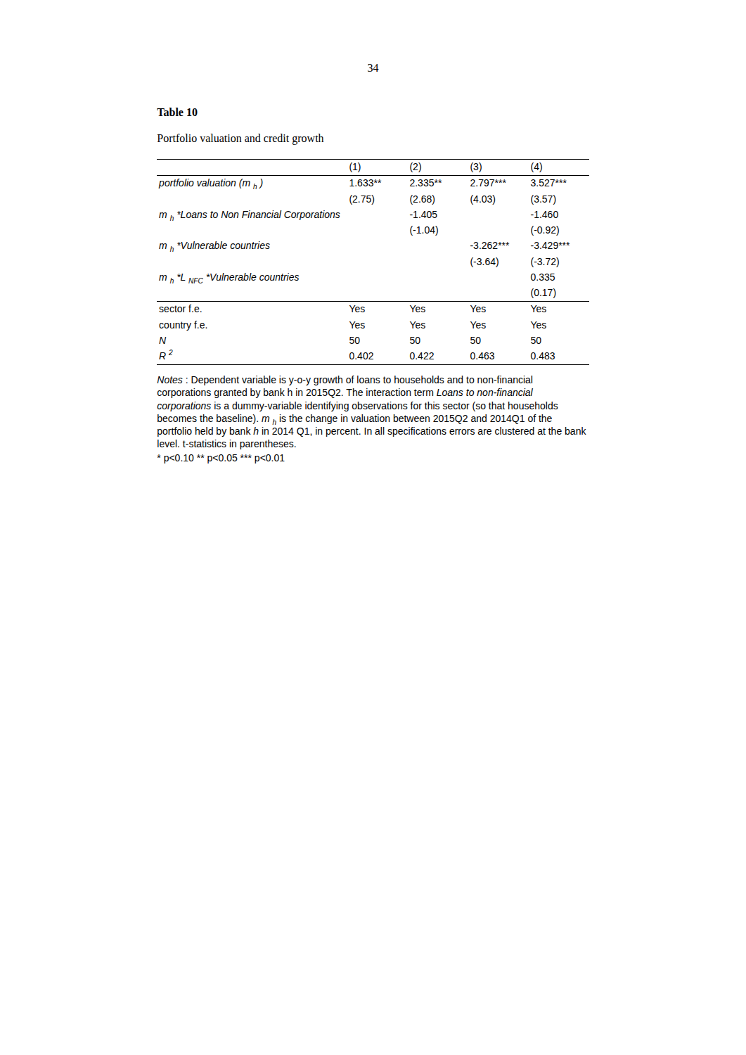34
Table 10
Portfolio valuation and credit growth
| | (1) | (2) | (3) | (4) |
| portfolio valuation (m h ) | 1.633** | 2.335** | 2.797*** | 3.527*** |
| | (2.75) | (2.68) | (4.03) | (3.57) |
| m h *Loans to Non Financial Corporations | | -1.405 | | -1.460 |
| | | (-1.04) | | (-0.92) |
| m h *Vulnerable countries | | | -3.262*** | -3.429*** |
| | | | (-3.64) | (-3.72) |
| m h *L NFC *Vulnerable countries | | | | 0.335 |
| | | | | (0.17) |
| sector f.e. | Yes | Yes | Yes | Yes |
| country f.e. | Yes | Yes | Yes | Yes |
| N | 50 | 50 | 50 | 50 |
| R 2 | 0.402 | 0.422 | 0.463 | 0.483 |
Notes : Dependent variable is y-o-y growth of loans to households and to non-financial corporations granted by bank h in 2015Q2. The interaction term Loans to non-financial corporations is a dummy-variable identifying observations for this sector (so that households becomes the baseline). m h is the change in valuation between 2015Q2 and 2014Q1 of the portfolio held by bank h in 2014 Q1, in percent. In all specifications errors are clustered at the bank level. t-statistics in parentheses.
* p<0.10 ** p<0.05 *** p<0.01